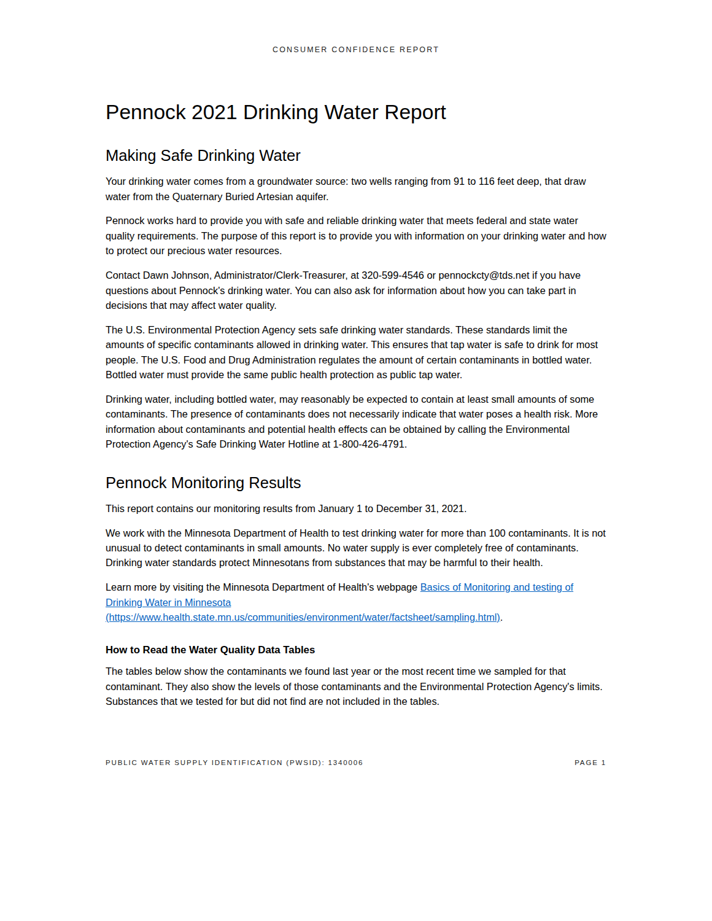CONSUMER CONFIDENCE REPORT
Pennock 2021 Drinking Water Report
Making Safe Drinking Water
Your drinking water comes from a groundwater source: two wells ranging from 91 to 116 feet deep, that draw water from the Quaternary Buried Artesian aquifer.
Pennock works hard to provide you with safe and reliable drinking water that meets federal and state water quality requirements. The purpose of this report is to provide you with information on your drinking water and how to protect our precious water resources.
Contact Dawn Johnson, Administrator/Clerk-Treasurer, at 320-599-4546 or pennockcty@tds.net if you have questions about Pennock's drinking water. You can also ask for information about how you can take part in decisions that may affect water quality.
The U.S. Environmental Protection Agency sets safe drinking water standards. These standards limit the amounts of specific contaminants allowed in drinking water. This ensures that tap water is safe to drink for most people. The U.S. Food and Drug Administration regulates the amount of certain contaminants in bottled water. Bottled water must provide the same public health protection as public tap water.
Drinking water, including bottled water, may reasonably be expected to contain at least small amounts of some contaminants. The presence of contaminants does not necessarily indicate that water poses a health risk. More information about contaminants and potential health effects can be obtained by calling the Environmental Protection Agency's Safe Drinking Water Hotline at 1-800-426-4791.
Pennock Monitoring Results
This report contains our monitoring results from January 1 to December 31, 2021.
We work with the Minnesota Department of Health to test drinking water for more than 100 contaminants. It is not unusual to detect contaminants in small amounts. No water supply is ever completely free of contaminants. Drinking water standards protect Minnesotans from substances that may be harmful to their health.
Learn more by visiting the Minnesota Department of Health's webpage Basics of Monitoring and testing of Drinking Water in Minnesota (https://www.health.state.mn.us/communities/environment/water/factsheet/sampling.html).
How to Read the Water Quality Data Tables
The tables below show the contaminants we found last year or the most recent time we sampled for that contaminant. They also show the levels of those contaminants and the Environmental Protection Agency's limits. Substances that we tested for but did not find are not included in the tables.
PUBLIC WATER SUPPLY IDENTIFICATION (PWSID): 1340006 PAGE 1